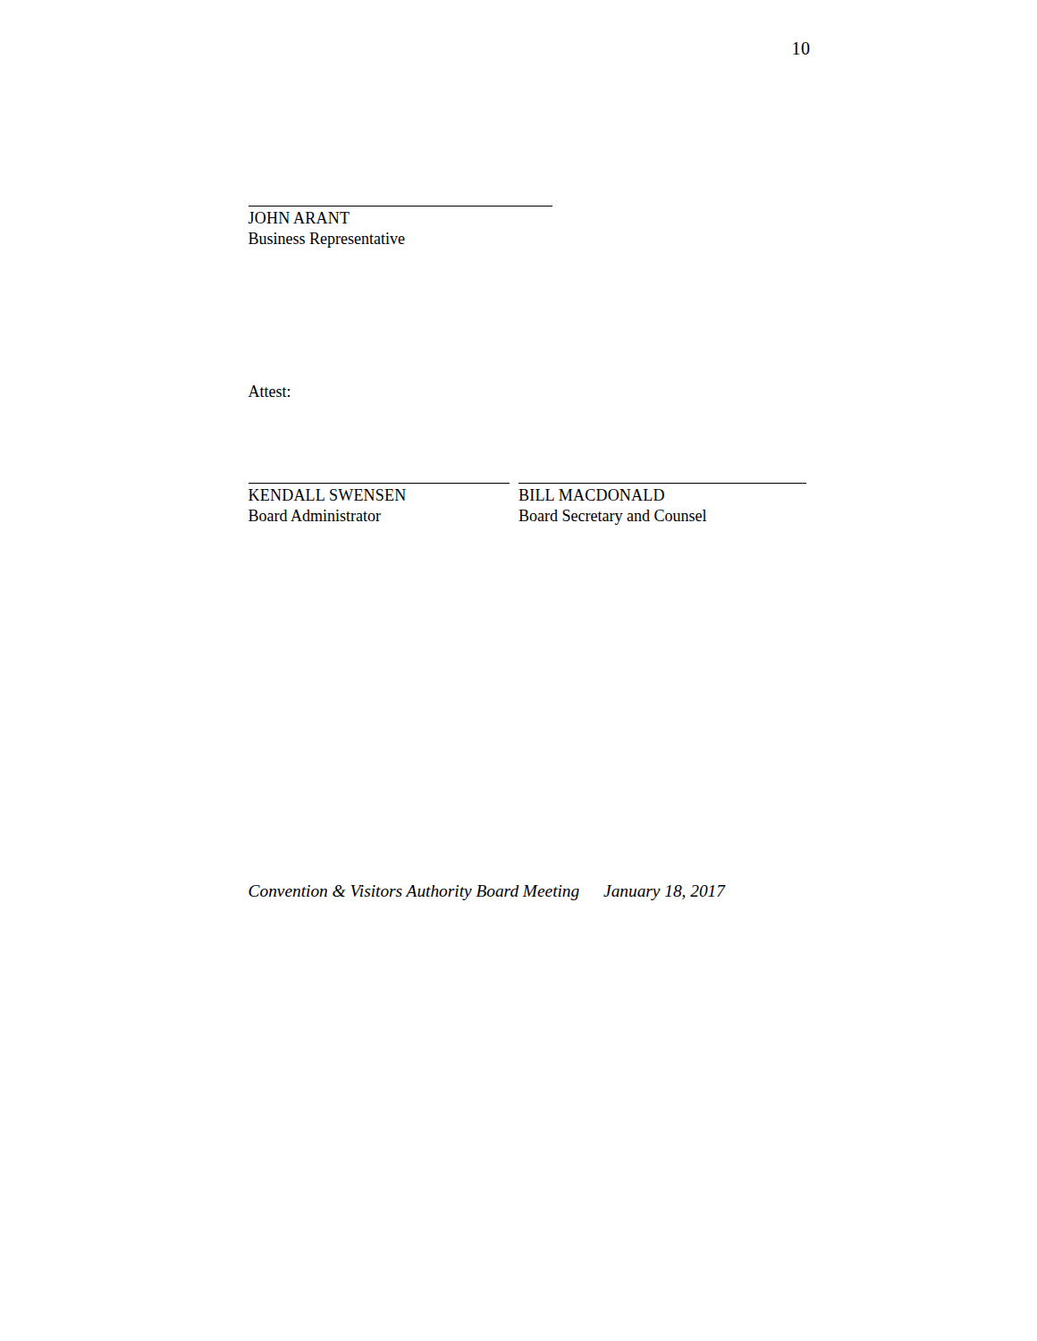10
JOHN ARANT
Business Representative
Attest:
| KENDALL SWENSEN Board Administrator | | BILL MACDONALD Board Secretary and Counsel |
Convention & Visitors Authority Board Meeting January 18, 2017